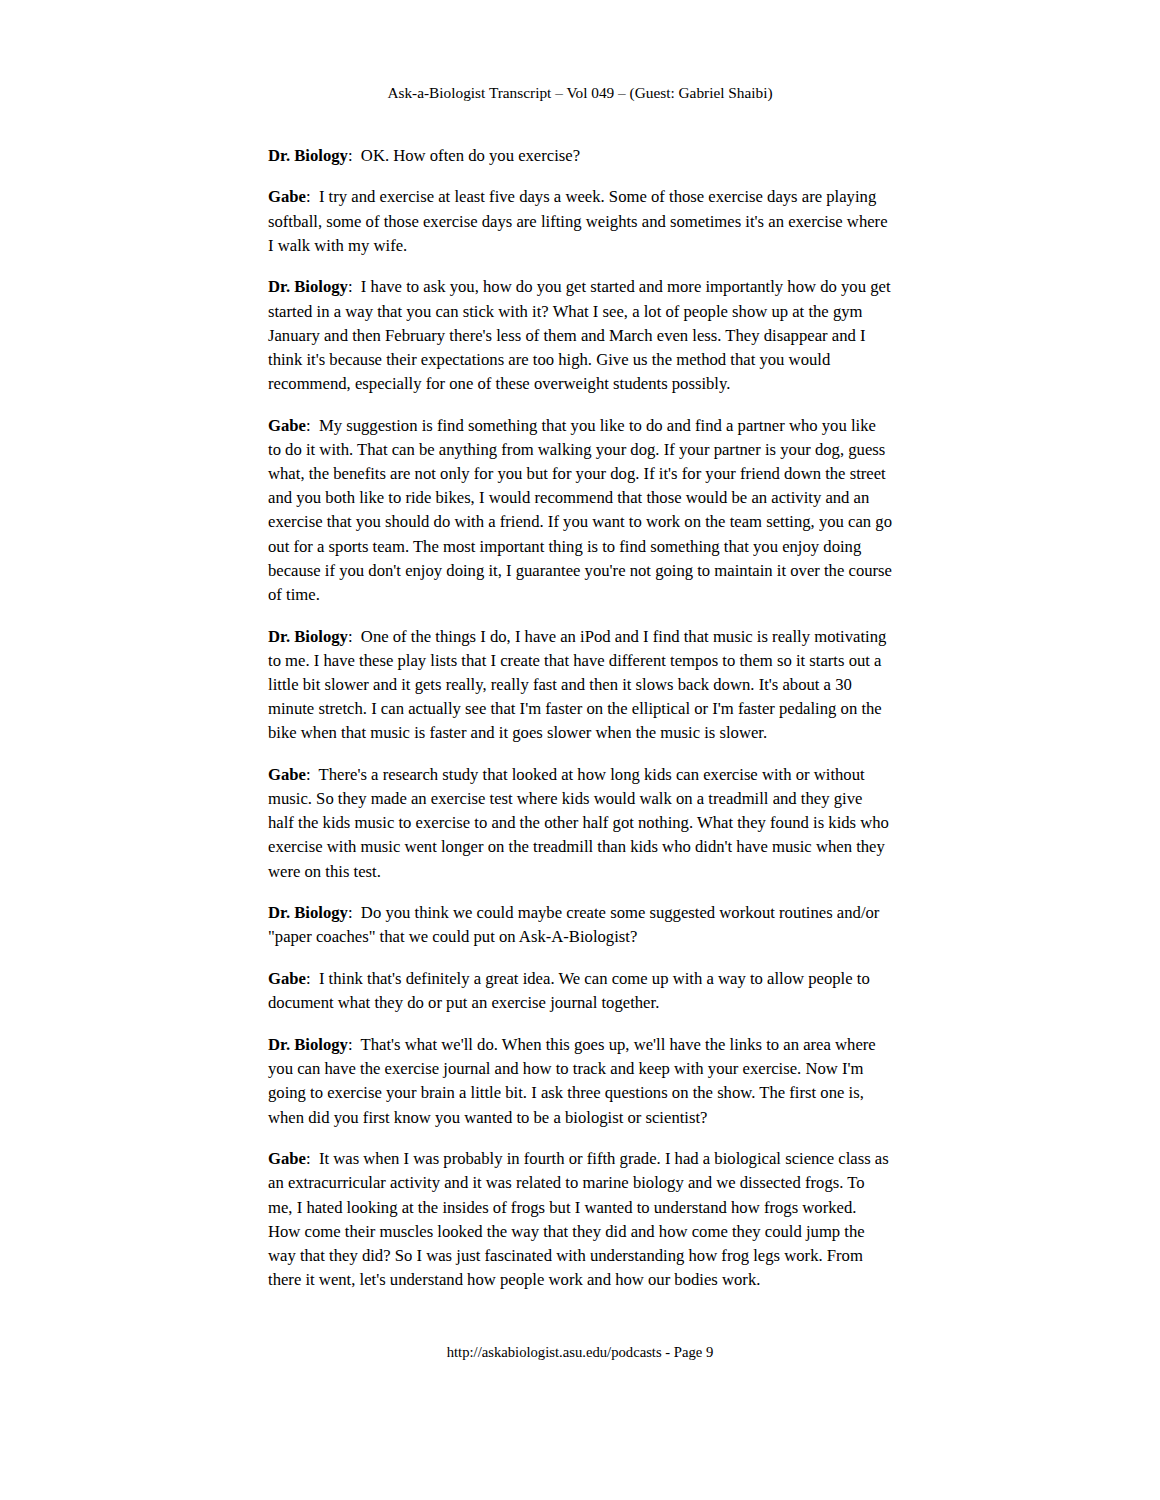Ask-a-Biologist Transcript – Vol 049 – (Guest: Gabriel Shaibi)
Dr. Biology: OK. How often do you exercise?
Gabe: I try and exercise at least five days a week. Some of those exercise days are playing softball, some of those exercise days are lifting weights and sometimes it's an exercise where I walk with my wife.
Dr. Biology: I have to ask you, how do you get started and more importantly how do you get started in a way that you can stick with it? What I see, a lot of people show up at the gym January and then February there's less of them and March even less. They disappear and I think it's because their expectations are too high. Give us the method that you would recommend, especially for one of these overweight students possibly.
Gabe: My suggestion is find something that you like to do and find a partner who you like to do it with. That can be anything from walking your dog. If your partner is your dog, guess what, the benefits are not only for you but for your dog. If it's for your friend down the street and you both like to ride bikes, I would recommend that those would be an activity and an exercise that you should do with a friend. If you want to work on the team setting, you can go out for a sports team. The most important thing is to find something that you enjoy doing because if you don't enjoy doing it, I guarantee you're not going to maintain it over the course of time.
Dr. Biology: One of the things I do, I have an iPod and I find that music is really motivating to me. I have these play lists that I create that have different tempos to them so it starts out a little bit slower and it gets really, really fast and then it slows back down. It's about a 30 minute stretch. I can actually see that I'm faster on the elliptical or I'm faster pedaling on the bike when that music is faster and it goes slower when the music is slower.
Gabe: There's a research study that looked at how long kids can exercise with or without music. So they made an exercise test where kids would walk on a treadmill and they give half the kids music to exercise to and the other half got nothing. What they found is kids who exercise with music went longer on the treadmill than kids who didn't have music when they were on this test.
Dr. Biology: Do you think we could maybe create some suggested workout routines and/or "paper coaches" that we could put on Ask-A-Biologist?
Gabe: I think that's definitely a great idea. We can come up with a way to allow people to document what they do or put an exercise journal together.
Dr. Biology: That's what we'll do. When this goes up, we'll have the links to an area where you can have the exercise journal and how to track and keep with your exercise. Now I'm going to exercise your brain a little bit. I ask three questions on the show. The first one is, when did you first know you wanted to be a biologist or scientist?
Gabe: It was when I was probably in fourth or fifth grade. I had a biological science class as an extracurricular activity and it was related to marine biology and we dissected frogs. To me, I hated looking at the insides of frogs but I wanted to understand how frogs worked. How come their muscles looked the way that they did and how come they could jump the way that they did? So I was just fascinated with understanding how frog legs work. From there it went, let's understand how people work and how our bodies work.
http://askabiologist.asu.edu/podcasts - Page 9